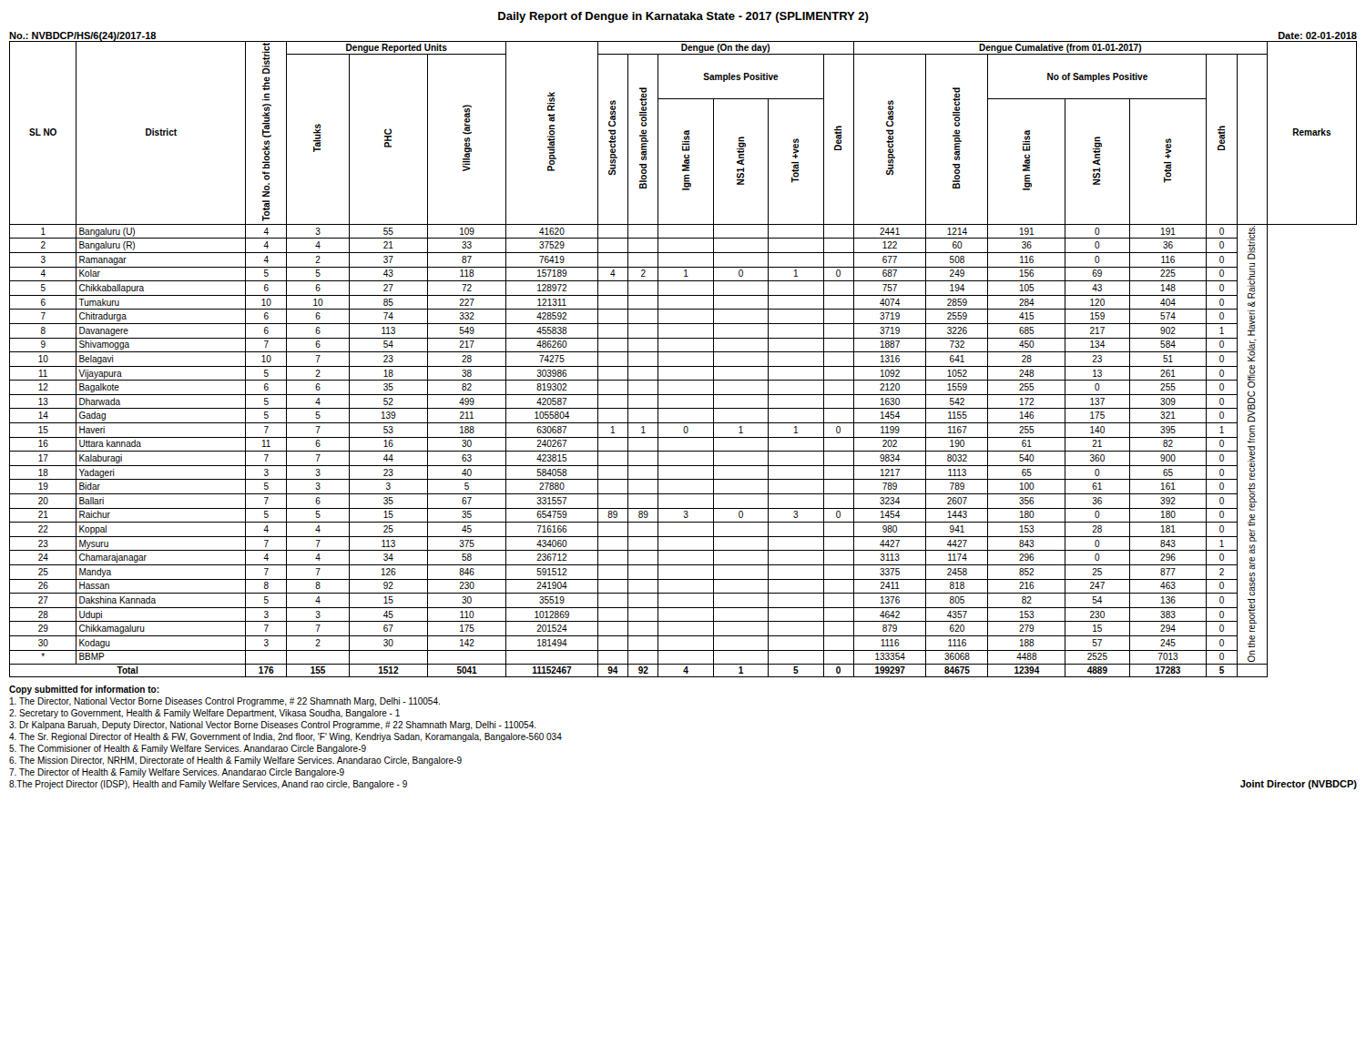Daily Report of Dengue in Karnataka State - 2017 (SPLIMENTRY 2)
No.: NVBDCP/HS/6(24)/2017-18 Date: 02-01-2018
| SL NO | District | Total No. of blocks (Taluks) in the District | Dengue Reported Units | Population at Risk | Dengue (On the day) | Dengue Cumalative (from 01-01-2017) | Remarks |
| --- | --- | --- | --- | --- | --- | --- | --- |
| Taluks | PHC | Villages (areas) | Suspected Cases | Blood sample collected | Samples Positive | Death | Suspected Cases | Blood sample collected | No of Samples Positive | Death |
| Igm Mac Elisa | NS1 Antign | Total +ves | Igm Mac Elisa | NS1 Antign | Total +ves |
| 1 | Bangaluru (U) | 4 | 3 | 55 | 109 | 41620 | | | | | | | 2441 | 1214 | 191 | 0 | 191 | 0 | On the reported cases are as per the reports received from DVBDC Office Kolar, Haveri & Raichuru Districts. |
| 2 | Bangaluru (R) | 4 | 4 | 21 | 33 | 37529 | | | | | | | 122 | 60 | 36 | 0 | 36 | 0 |
| 3 | Ramanagar | 4 | 2 | 37 | 87 | 76419 | | | | | | | 677 | 508 | 116 | 0 | 116 | 0 |
| 4 | Kolar | 5 | 5 | 43 | 118 | 157189 | 4 | 2 | 1 | 0 | 1 | 0 | 687 | 249 | 156 | 69 | 225 | 0 |
| 5 | Chikkaballapura | 6 | 6 | 27 | 72 | 128972 | | | | | | | 757 | 194 | 105 | 43 | 148 | 0 |
| 6 | Tumakuru | 10 | 10 | 85 | 227 | 121311 | | | | | | | 4074 | 2859 | 284 | 120 | 404 | 0 |
| 7 | Chitradurga | 6 | 6 | 74 | 332 | 428592 | | | | | | | 3719 | 2559 | 415 | 159 | 574 | 0 |
| 8 | Davanagere | 6 | 6 | 113 | 549 | 455838 | | | | | | | 3719 | 3226 | 685 | 217 | 902 | 1 |
| 9 | Shivamogga | 7 | 6 | 54 | 217 | 486260 | | | | | | | 1887 | 732 | 450 | 134 | 584 | 0 |
| 10 | Belagavi | 10 | 7 | 23 | 28 | 74275 | | | | | | | 1316 | 641 | 28 | 23 | 51 | 0 |
| 11 | Vijayapura | 5 | 2 | 18 | 38 | 303986 | | | | | | | 1092 | 1052 | 248 | 13 | 261 | 0 |
| 12 | Bagalkote | 6 | 6 | 35 | 82 | 819302 | | | | | | | 2120 | 1559 | 255 | 0 | 255 | 0 |
| 13 | Dharwada | 5 | 4 | 52 | 499 | 420587 | | | | | | | 1630 | 542 | 172 | 137 | 309 | 0 |
| 14 | Gadag | 5 | 5 | 139 | 211 | 1055804 | | | | | | | 1454 | 1155 | 146 | 175 | 321 | 0 |
| 15 | Haveri | 7 | 7 | 53 | 188 | 630687 | 1 | 1 | 0 | 1 | 1 | 0 | 1199 | 1167 | 255 | 140 | 395 | 1 |
| 16 | Uttara kannada | 11 | 6 | 16 | 30 | 240267 | | | | | | | 202 | 190 | 61 | 21 | 82 | 0 |
| 17 | Kalaburagi | 7 | 7 | 44 | 63 | 423815 | | | | | | | 9834 | 8032 | 540 | 360 | 900 | 0 |
| 18 | Yadageri | 3 | 3 | 23 | 40 | 584058 | | | | | | | 1217 | 1113 | 65 | 0 | 65 | 0 |
| 19 | Bidar | 5 | 3 | 3 | 5 | 27880 | | | | | | | 789 | 789 | 100 | 61 | 161 | 0 |
| 20 | Ballari | 7 | 6 | 35 | 67 | 331557 | | | | | | | 3234 | 2607 | 356 | 36 | 392 | 0 |
| 21 | Raichur | 5 | 5 | 15 | 35 | 654759 | 89 | 89 | 3 | 0 | 3 | 0 | 1454 | 1443 | 180 | 0 | 180 | 0 |
| 22 | Koppal | 4 | 4 | 25 | 45 | 716166 | | | | | | | 980 | 941 | 153 | 28 | 181 | 0 |
| 23 | Mysuru | 7 | 7 | 113 | 375 | 434060 | | | | | | | 4427 | 4427 | 843 | 0 | 843 | 1 |
| 24 | Chamarajanagar | 4 | 4 | 34 | 58 | 236712 | | | | | | | 3113 | 1174 | 296 | 0 | 296 | 0 |
| 25 | Mandya | 7 | 7 | 126 | 846 | 591512 | | | | | | | 3375 | 2458 | 852 | 25 | 877 | 2 |
| 26 | Hassan | 8 | 8 | 92 | 230 | 241904 | | | | | | | 2411 | 818 | 216 | 247 | 463 | 0 |
| 27 | Dakshina Kannada | 5 | 4 | 15 | 30 | 35519 | | | | | | | 1376 | 805 | 82 | 54 | 136 | 0 |
| 28 | Udupi | 3 | 3 | 45 | 110 | 1012869 | | | | | | | 4642 | 4357 | 153 | 230 | 383 | 0 |
| 29 | Chikkamagaluru | 7 | 7 | 67 | 175 | 201524 | | | | | | | 879 | 620 | 279 | 15 | 294 | 0 |
| 30 | Kodagu | 3 | 2 | 30 | 142 | 181494 | | | | | | | 1116 | 1116 | 188 | 57 | 245 | 0 |
| * | BBMP | | | | | | | | | | | | 133354 | 36068 | 4488 | 2525 | 7013 | 0 |
| Total | 176 | 155 | 1512 | 5041 | 11152467 | 94 | 92 | 4 | 1 | 5 | 0 | 199297 | 84675 | 12394 | 4889 | 17283 | 5 | |
Copy submitted for information to:
1. The Director, National Vector Borne Diseases Control Programme, # 22 Shamnath Marg, Delhi - 110054.
2. Secretary to Government, Health & Family Welfare Department, Vikasa Soudha, Bangalore - 1
3. Dr Kalpana Baruah, Deputy Director, National Vector Borne Diseases Control Programme, # 22 Shamnath Marg, Delhi - 110054.
4. The Sr. Regional Director of Health & FW, Government of India, 2nd floor, 'F' Wing, Kendriya Sadan, Koramangala, Bangalore-560 034
5. The Commisioner of Health & Family Welfare Services. Anandarao Circle Bangalore-9
6. The Mission Director, NRHM, Directorate of Health & Family Welfare Services. Anandarao Circle, Bangalore-9
7. The Director of Health & Family Welfare Services. Anandarao Circle Bangalore-9
8.The Project Director (IDSP), Health and Family Welfare Services, Anand rao circle, Bangalore - 9
Joint Director (NVBDCP)